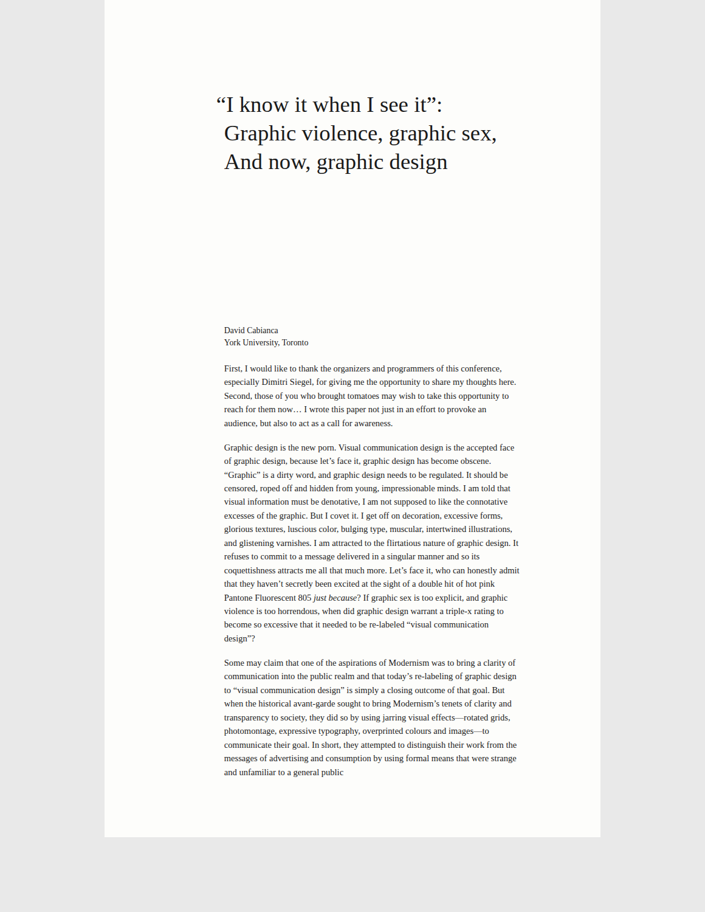“I know it when I see it”:Graphic violence, graphic sex, And now, graphic design
David Cabianca York University, Toronto
First, I would like to thank the organizers and programmers of this conference, especially Dimitri Siegel, for giving me the opportunity to share my thoughts here. Second, those of you who brought tomatoes may wish to take this opportunity to reach for them now… I wrote this paper not just in an effort to provoke an audience, but also to act as a call for awareness.
Graphic design is the new porn. Visual communication design is the accepted face of graphic design, because let’s face it, graphic design has become obscene. “Graphic” is a dirty word, and graphic design needs to be regulated. It should be censored, roped off and hidden from young, impressionable minds. I am told that visual information must be denotative, I am not supposed to like the connotative excesses of the graphic. But I covet it. I get off on decoration, excessive forms, glorious textures, luscious color, bulging type, muscular, intertwined illustrations, and glistening varnishes. I am attracted to the flirtatious nature of graphic design. It refuses to commit to a message delivered in a singular manner and so its coquettishness attracts me all that much more. Let’s face it, who can honestly admit that they haven’t secretly been excited at the sight of a double hit of hot pink Pantone Fluorescent 805 just because? If graphic sex is too explicit, and graphic violence is too horrendous, when did graphic design warrant a triple-x rating to become so excessive that it needed to be re-labeled “visual communication design”?
Some may claim that one of the aspirations of Modernism was to bring a clarity of communication into the public realm and that today’s re-labeling of graphic design to “visual communication design” is simply a closing outcome of that goal. But when the historical avant-garde sought to bring Modernism’s tenets of clarity and transparency to society, they did so by using jarring visual effects—rotated grids, photomontage, expressive typography, overprinted colours and images—to communicate their goal. In short, they attempted to distinguish their work from the messages of advertising and consumption by using formal means that were strange and unfamiliar to a general public